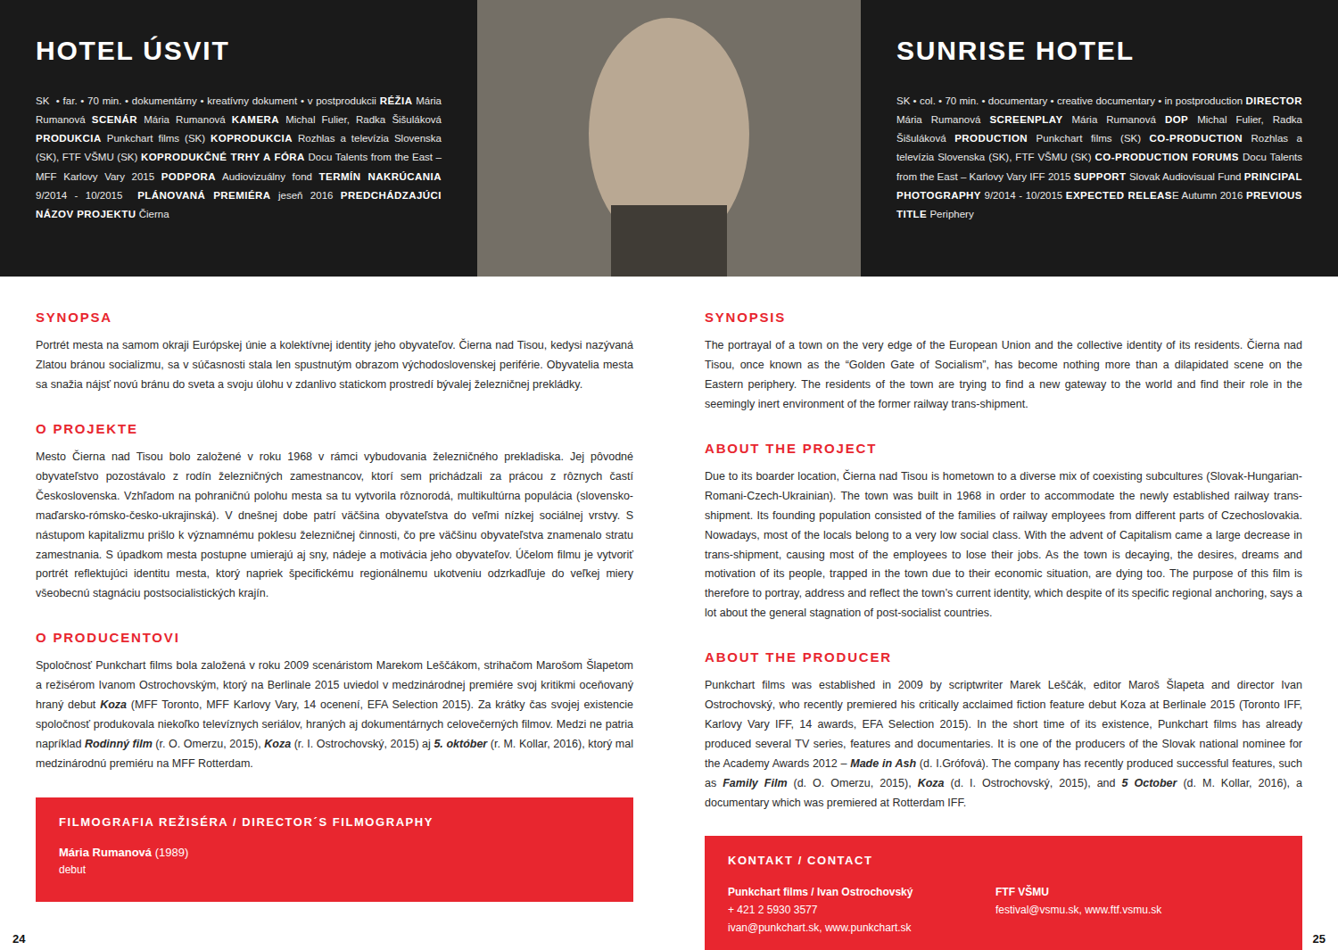HOTEL ÚSVIT
SK • far. • 70 min. • dokumentárny • kreatívny dokument • v postprodukcii RÉŽIA Mária Rumanová SCENÁR Mária Rumanová KAMERA Michal Fulier, Radka Šišuláková PRODUKCIA Punkchart films (SK) KOPRODUKCIA Rozhlas a televízia Slovenska (SK), FTF VŠMU (SK) KOPRODUKČNÉ TRHY A FÓRA Docu Talents from the East – MFF Karlovy Vary 2015 PODPORA Audiovizuálny fond TERMÍN NAKRÚCANIA 9/2014 - 10/2015 PLÁNOVANÁ PREMIÉRA jeseň 2016 PREDCHÁDZAJÚCI NÁZOV PROJEKTU Čierna
SUNRISE HOTEL
SK • col. • 70 min. • documentary • creative documentary • in postproduction DIRECTOR Mária Rumanová SCREENPLAY Mária Rumanová DOP Michal Fulier, Radka Šišuláková PRODUCTION Punkchart films (SK) CO-PRODUCTION Rozhlas a televízia Slovenska (SK), FTF VŠMU (SK) CO-PRODUCTION FORUMS Docu Talents from the East – Karlovy Vary IFF 2015 SUPPORT Slovak Audiovisual Fund PRINCIPAL PHOTOGRAPHY 9/2014 - 10/2015 EXPECTED RELEASE Autumn 2016 PREVIOUS TITLE Periphery
SYNOPSA
Portrét mesta na samom okraji Európskej únie a kolektívnej identity jeho obyvateľov. Čierna nad Tisou, kedysi nazývaná Zlatou bránou socializmu, sa v súčasnosti stala len spustnutým obrazom východoslovenskej periférie. Obyvatelia mesta sa snažia nájsť novú bránu do sveta a svoju úlohu v zdanlivo statickom prostredí bývalej železničnej prekládky.
O PROJEKTE
Mesto Čierna nad Tisou bolo založené v roku 1968 v rámci vybudovania železničného prekladiska. Jej pôvodné obyvateľstvo pozostávalo z rodín železničných zamestnancov, ktorí sem prichádzali za prácou z rôznych častí Československa. Vzhľadom na pohraničnú polohu mesta sa tu vytvorila rôznorodá, multikultúrna populácia (slovensko-maďarsko-rómsko-česko-ukrajinská). V dnešnej dobe patrí väčšina obyvateľstva do veľmi nízkej sociálnej vrstvy. S nástupom kapitalizmu prišlo k významnému poklesu železničnej činnosti, čo pre väčšinu obyvateľstva znamenalo stratu zamestnania. S úpadkom mesta postupne umierajú aj sny, nádeje a motivácia jeho obyvateľov. Účelom filmu je vytvoriť portrét reflektujúci identitu mesta, ktorý napriek špecifickému regionálnemu ukotveniu odzrkadľuje do veľkej miery všeobecnú stagnáciu postsocialistických krajín.
O PRODUCENTOVI
Spoločnosť Punkchart films bola založená v roku 2009 scenáristom Marekom Leščákom, strihačom Marošom Šlapetom a režisérom Ivanom Ostrochovským, ktorý na Berlinale 2015 uviedol v medzinárodnej premiére svoj kritikmi oceňovaný hraný debut Koza (MFF Toronto, MFF Karlovy Vary, 14 ocenení, EFA Selection 2015). Za krátky čas svojej existencie spoločnosť produkovala niekoľko televíznych seriálov, hraných aj dokumentárnych celovečerných filmov. Medzi ne patria napríklad Rodinný film (r. O. Omerzu, 2015), Koza (r. I. Ostrochovský, 2015) aj 5. október (r. M. Kollar, 2016), ktorý mal medzinárodnú premiéru na MFF Rotterdam.
FILMOGRAFIA REŽISÉRA / DIRECTOR´S FILMOGRAPHY
Mária Rumanová (1989)
debut
24
SYNOPSIS
The portrayal of a town on the very edge of the European Union and the collective identity of its residents. Čierna nad Tisou, once known as the “Golden Gate of Socialism”, has become nothing more than a dilapidated scene on the Eastern periphery. The residents of the town are trying to find a new gateway to the world and find their role in the seemingly inert environment of the former railway trans-shipment.
ABOUT THE PROJECT
Due to its boarder location, Čierna nad Tisou is hometown to a diverse mix of coexisting subcultures (Slovak-Hungarian-Romani-Czech-Ukrainian). The town was built in 1968 in order to accommodate the newly established railway trans-shipment. Its founding population consisted of the families of railway employees from different parts of Czechoslovakia. Nowadays, most of the locals belong to a very low social class. With the advent of Capitalism came a large decrease in trans-shipment, causing most of the employees to lose their jobs. As the town is decaying, the desires, dreams and motivation of its people, trapped in the town due to their economic situation, are dying too. The purpose of this film is therefore to portray, address and reflect the town’s current identity, which despite of its specific regional anchoring, says a lot about the general stagnation of post-socialist countries.
ABOUT THE PRODUCER
Punkchart films was established in 2009 by scriptwriter Marek Leščák, editor Maroš Šlapeta and director Ivan Ostrochovský, who recently premiered his critically acclaimed fiction feature debut Koza at Berlinale 2015 (Toronto IFF, Karlovy Vary IFF, 14 awards, EFA Selection 2015). In the short time of its existence, Punkchart films has already produced several TV series, features and documentaries. It is one of the producers of the Slovak national nominee for the Academy Awards 2012 – Made in Ash (d. I.Grófová). The company has recently produced successful features, such as Family Film (d. O. Omerzu, 2015), Koza (d. I. Ostrochovský, 2015), and 5 October (d. M. Kollar, 2016), a documentary which was premiered at Rotterdam IFF.
KONTAKT / CONTACT
Punkchart films / Ivan Ostrochovský
+ 421 2 5930 3577
ivan@punkchart.sk, www.punkchart.sk
FTF VŠMU
festival@vsmu.sk, www.ftf.vsmu.sk
25